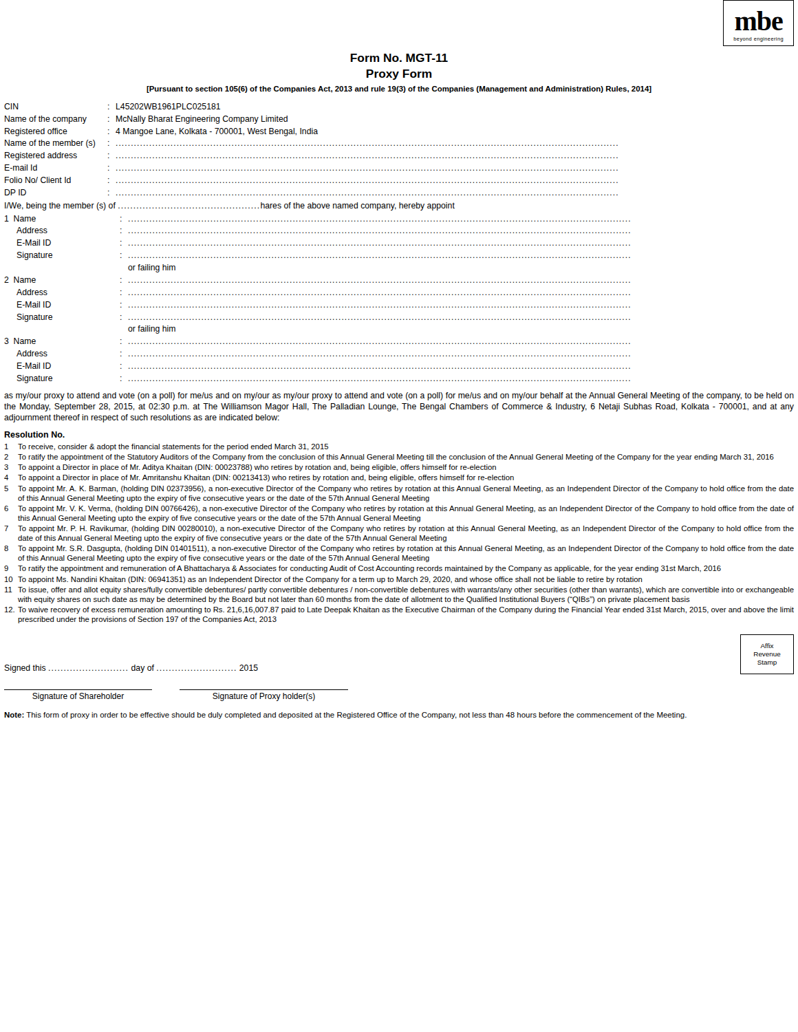mbe
beyond engineering
Form No. MGT-11
Proxy Form
[Pursuant to section 105(6) of the Companies Act, 2013 and rule 19(3) of the Companies (Management and Administration) Rules, 2014]
| CIN | : | L45202WB1961PLC025181 |
| Name of the company | : | McNally Bharat Engineering Company Limited |
| Registered office | : | 4 Mangoe Lane, Kolkata - 700001, West Bengal, India |
| Name of the member (s) | : | ..................................................................................................................................................................... |
| Registered address | : | ..................................................................................................................................................................... |
| E-mail Id | : | ..................................................................................................................................................................... |
| Folio No/ Client Id | : | ..................................................................................................................................................................... |
| DP ID | : | ..................................................................................................................................................................... |
I/We, being the member (s) of .............................................. hares of the above named company, hereby appoint
| 1 Name | : | ..................................................................................................................................................................... |
| Address | : | ..................................................................................................................................................................... |
| E-Mail ID | : | ..................................................................................................................................................................... |
| Signature | : | ..................................................................................................................................................................... |
| | | or failing him |
| 2 Name | : | ..................................................................................................................................................................... |
| Address | : | ..................................................................................................................................................................... |
| E-Mail ID | : | ..................................................................................................................................................................... |
| Signature | : | ..................................................................................................................................................................... |
| | | or failing him |
| 3 Name | : | ..................................................................................................................................................................... |
| Address | : | ..................................................................................................................................................................... |
| E-Mail ID | : | ..................................................................................................................................................................... |
| Signature | : | ..................................................................................................................................................................... |
as my/our proxy to attend and vote (on a poll) for me/us and on my/our as my/our proxy to attend and vote (on a poll) for me/us and on my/our behalf at the Annual General Meeting of the company, to be held on the Monday, September 28, 2015, at 02:30 p.m. at The Williamson Magor Hall, The Palladian Lounge, The Bengal Chambers of Commerce & Industry, 6 Netaji Subhas Road, Kolkata - 700001, and at any adjournment thereof in respect of such resolutions as are indicated below:
Resolution No.
To receive, consider & adopt the financial statements for the period ended March 31, 2015
To ratify the appointment of the Statutory Auditors of the Company from the conclusion of this Annual General Meeting till the conclusion of the Annual General Meeting of the Company for the year ending March 31, 2016
To appoint a Director in place of Mr. Aditya Khaitan (DIN: 00023788) who retires by rotation and, being eligible, offers himself for re-election
To appoint a Director in place of Mr. Amritanshu Khaitan (DIN: 00213413) who retires by rotation and, being eligible, offers himself for re-election
To appoint Mr. A. K. Barman, (holding DIN 02373956), a non-executive Director of the Company who retires by rotation at this Annual General Meeting, as an Independent Director of the Company to hold office from the date of this Annual General Meeting upto the expiry of five consecutive years or the date of the 57th Annual General Meeting
To appoint Mr. V. K. Verma, (holding DIN 00766426), a non-executive Director of the Company who retires by rotation at this Annual General Meeting, as an Independent Director of the Company to hold office from the date of this Annual General Meeting upto the expiry of five consecutive years or the date of the 57th Annual General Meeting
To appoint Mr. P. H. Ravikumar, (holding DIN 00280010), a non-executive Director of the Company who retires by rotation at this Annual General Meeting, as an Independent Director of the Company to hold office from the date of this Annual General Meeting upto the expiry of five consecutive years or the date of the 57th Annual General Meeting
To appoint Mr. S.R. Dasgupta, (holding DIN 01401511), a non-executive Director of the Company who retires by rotation at this Annual General Meeting, as an Independent Director of the Company to hold office from the date of this Annual General Meeting upto the expiry of five consecutive years or the date of the 57th Annual General Meeting
To ratify the appointment and remuneration of A Bhattacharya & Associates for conducting Audit of Cost Accounting records maintained by the Company as applicable, for the year ending 31st March, 2016
To appoint Ms. Nandini Khaitan (DIN: 06941351) as an Independent Director of the Company for a term up to March 29, 2020, and whose office shall not be liable to retire by rotation
To issue, offer and allot equity shares/fully convertible debentures/ partly convertible debentures / non-convertible debentures with warrants/any other securities (other than warrants), which are convertible into or exchangeable with equity shares on such date as may be determined by the Board but not later than 60 months from the date of allotment to the Qualified Institutional Buyers (“QIBs”) on private placement basis
To waive recovery of excess remuneration amounting to Rs. 21,6,16,007.87 paid to Late Deepak Khaitan as the Executive Chairman of the Company during the Financial Year ended 31st March, 2015, over and above the limit prescribed under the provisions of Section 197 of the Companies Act, 2013
Signed this .......................... day of .......................... 2015
Affix
Revenue
Stamp
Signature of Shareholder
Signature of Proxy holder(s)
Note: This form of proxy in order to be effective should be duly completed and deposited at the Registered Office of the Company, not less than 48 hours before the commencement of the Meeting.